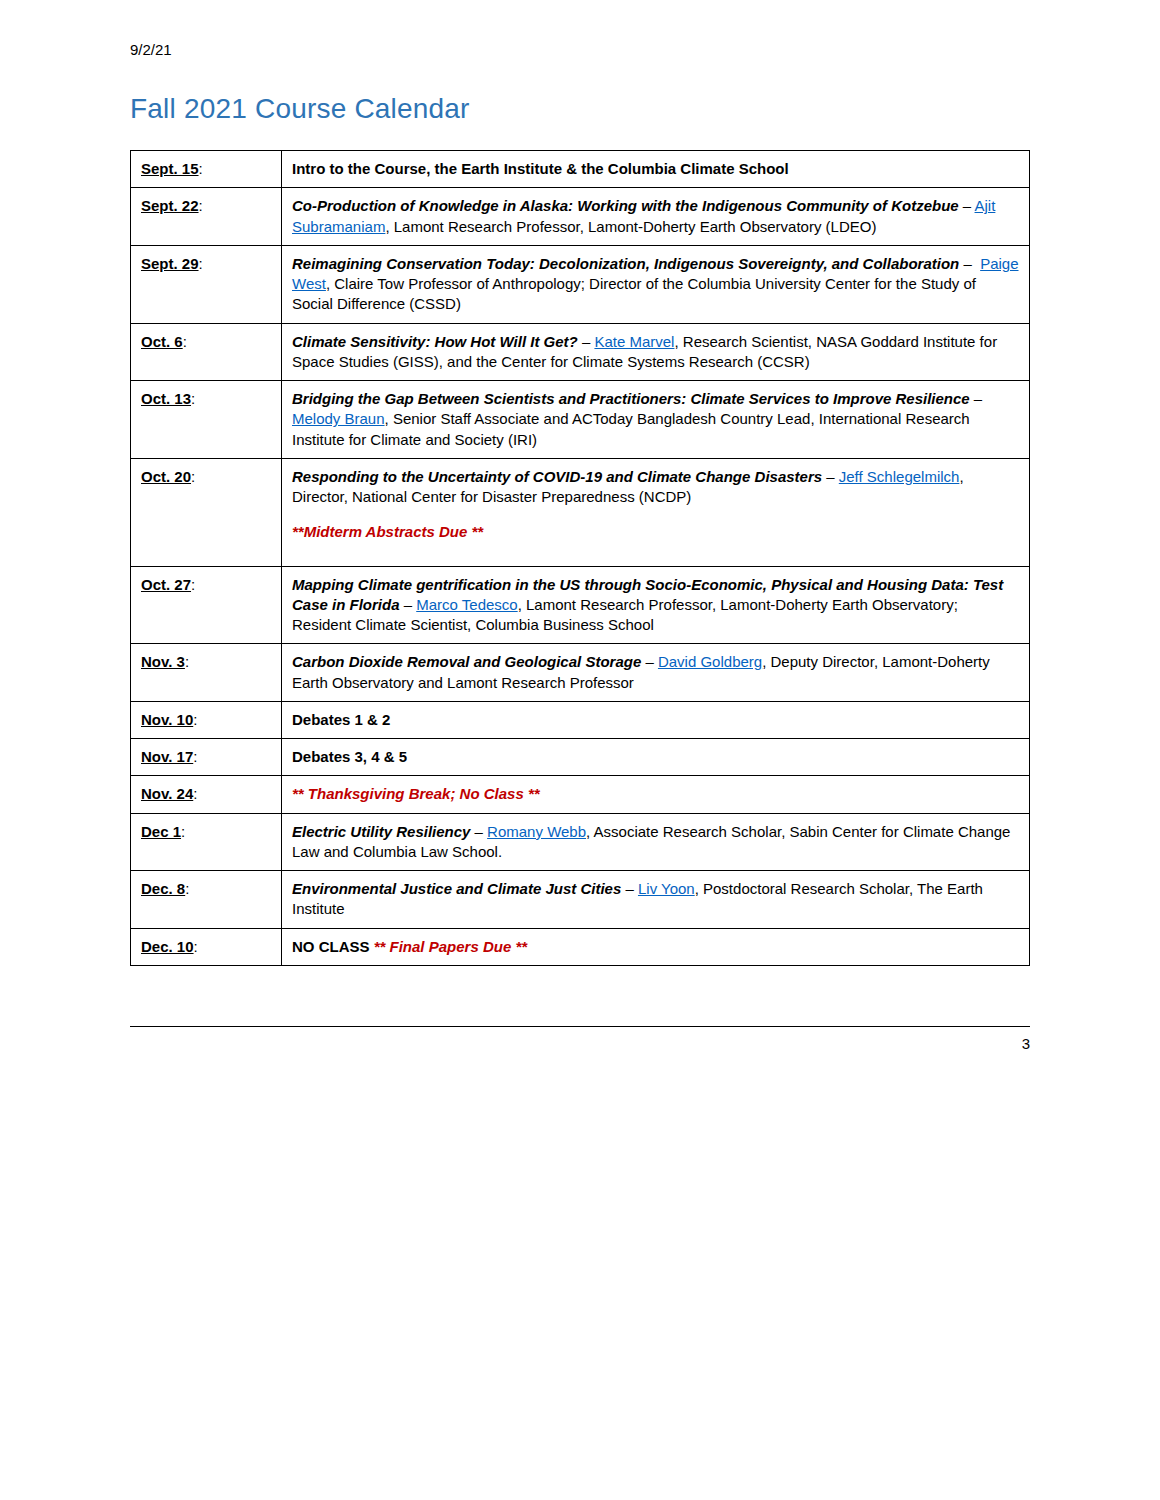9/2/21
Fall 2021 Course Calendar
| Sept. 15 : | Intro to the Course, the Earth Institute & the Columbia Climate School |
| Sept. 22 : | Co-Production of Knowledge in Alaska: Working with the Indigenous Community of Kotzebue – Ajit Subramaniam , Lamont Research Professor, Lamont-Doherty Earth Observatory (LDEO) |
| Sept. 29 : | Reimagining Conservation Today: Decolonization, Indigenous Sovereignty, and Collaboration – Paige West , Claire Tow Professor of Anthropology; Director of the Columbia University Center for the Study of Social Difference (CSSD) |
| Oct. 6 : | Climate Sensitivity: How Hot Will It Get? – Kate Marvel , Research Scientist, NASA Goddard Institute for Space Studies (GISS), and the Center for Climate Systems Research (CCSR) |
| Oct. 13 : | Bridging the Gap Between Scientists and Practitioners: Climate Services to Improve Resilience – Melody Braun , Senior Staff Associate and ACToday Bangladesh Country Lead, International Research Institute for Climate and Society (IRI) |
| Oct. 20 : | Responding to the Uncertainty of COVID-19 and Climate Change Disasters – Jeff Schlegelmilch , Director, National Center for Disaster Preparedness (NCDP) **Midterm Abstracts Due ** |
| Oct. 27 : | Mapping Climate gentrification in the US through Socio-Economic, Physical and Housing Data: Test Case in Florida – Marco Tedesco , Lamont Research Professor, Lamont-Doherty Earth Observatory; Resident Climate Scientist, Columbia Business School |
| Nov. 3 : | Carbon Dioxide Removal and Geological Storage – David Goldberg , Deputy Director, Lamont-Doherty Earth Observatory and Lamont Research Professor |
| Nov. 10 : | Debates 1 & 2 |
| Nov. 17 : | Debates 3, 4 & 5 |
| Nov. 24 : | ** Thanksgiving Break; No Class ** |
| Dec 1 : | Electric Utility Resiliency – Romany Webb , Associate Research Scholar, Sabin Center for Climate Change Law and Columbia Law School. |
| Dec. 8 : | Environmental Justice and Climate Just Cities – Liv Yoon , Postdoctoral Research Scholar, The Earth Institute |
| Dec. 10 : | NO CLASS ** Final Papers Due ** |
3